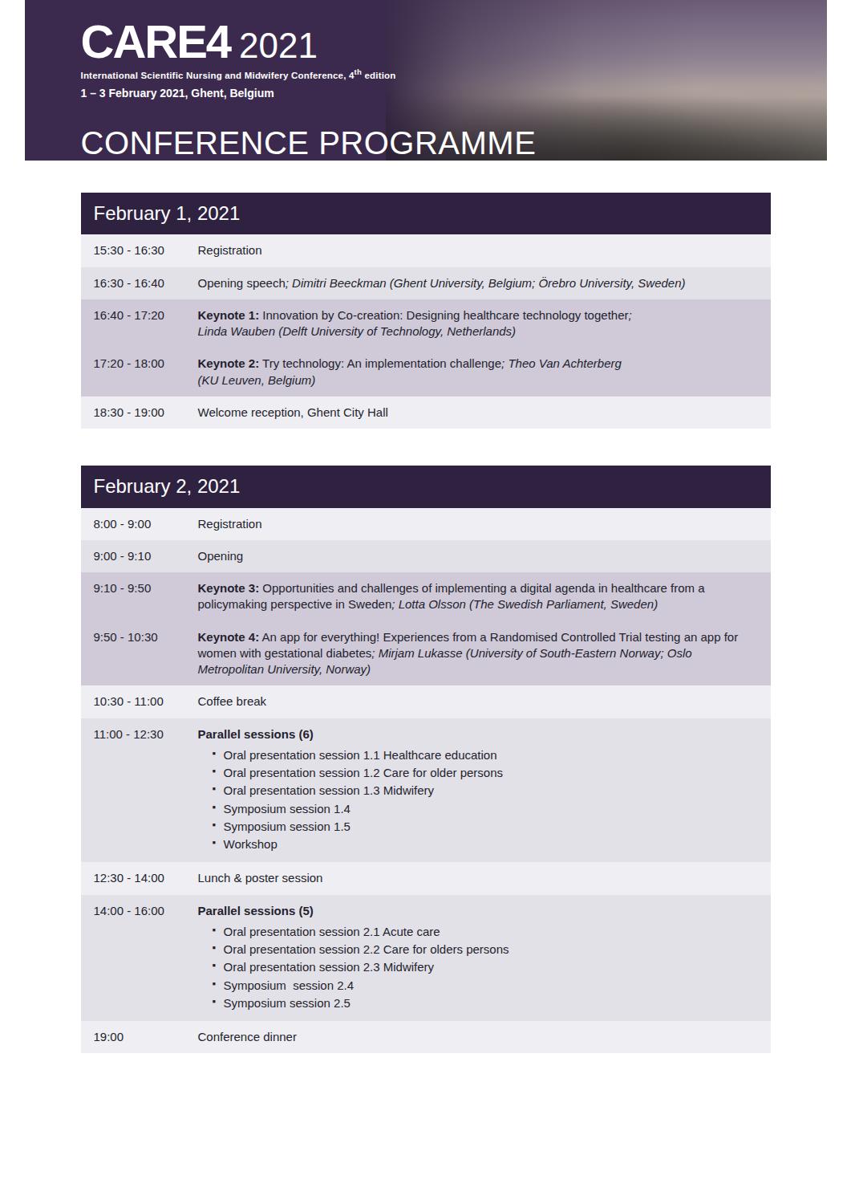CARE 42021
International Scientific Nursing and Midwifery Conference, 4th edition
1 – 3 February 2021, Ghent, Belgium
CONFERENCE PROGRAMME
February 1, 2021
| 15:30 - 16:30 | Registration |
| 16:30 - 16:40 | Opening speech ; Dimitri Beeckman (Ghent University, Belgium; Örebro University, Sweden) |
| 16:40 - 17:20 | Keynote 1: Innovation by Co-creation: Designing healthcare technology together ; Linda Wauben (Delft University of Technology, Netherlands) |
| 17:20 - 18:00 | Keynote 2: Try technology: An implementation challenge ; Theo Van Achterberg (KU Leuven, Belgium) |
| 18:30 - 19:00 | Welcome reception, Ghent City Hall |
February 2, 2021
| 8:00 - 9:00 | Registration |
| 9:00 - 9:10 | Opening |
| 9:10 - 9:50 | Keynote 3: Opportunities and challenges of implementing a digital agenda in healthcare from a policymaking perspective in Sweden ; Lotta Olsson (The Swedish Parliament, Sweden) |
| 9:50 - 10:30 | Keynote 4: An app for everything! Experiences from a Randomised Controlled Trial testing an app for women with gestational diabetes ; Mirjam Lukasse (University of South-Eastern Norway; Oslo Metropolitan University, Norway) |
| 10:30 - 11:00 | Coffee break |
| 11:00 - 12:30 | Parallel sessions (6) Oral presentation session 1.1 Healthcare education Oral presentation session 1.2 Care for older persons Oral presentation session 1.3 Midwifery Symposium session 1.4 Symposium session 1.5 Workshop |
| 12:30 - 14:00 | Lunch & poster session |
| 14:00 - 16:00 | Parallel sessions (5) Oral presentation session 2.1 Acute care Oral presentation session 2.2 Care for olders persons Oral presentation session 2.3 Midwifery Symposium session 2.4 Symposium session 2.5 |
| 19:00 | Conference dinner |